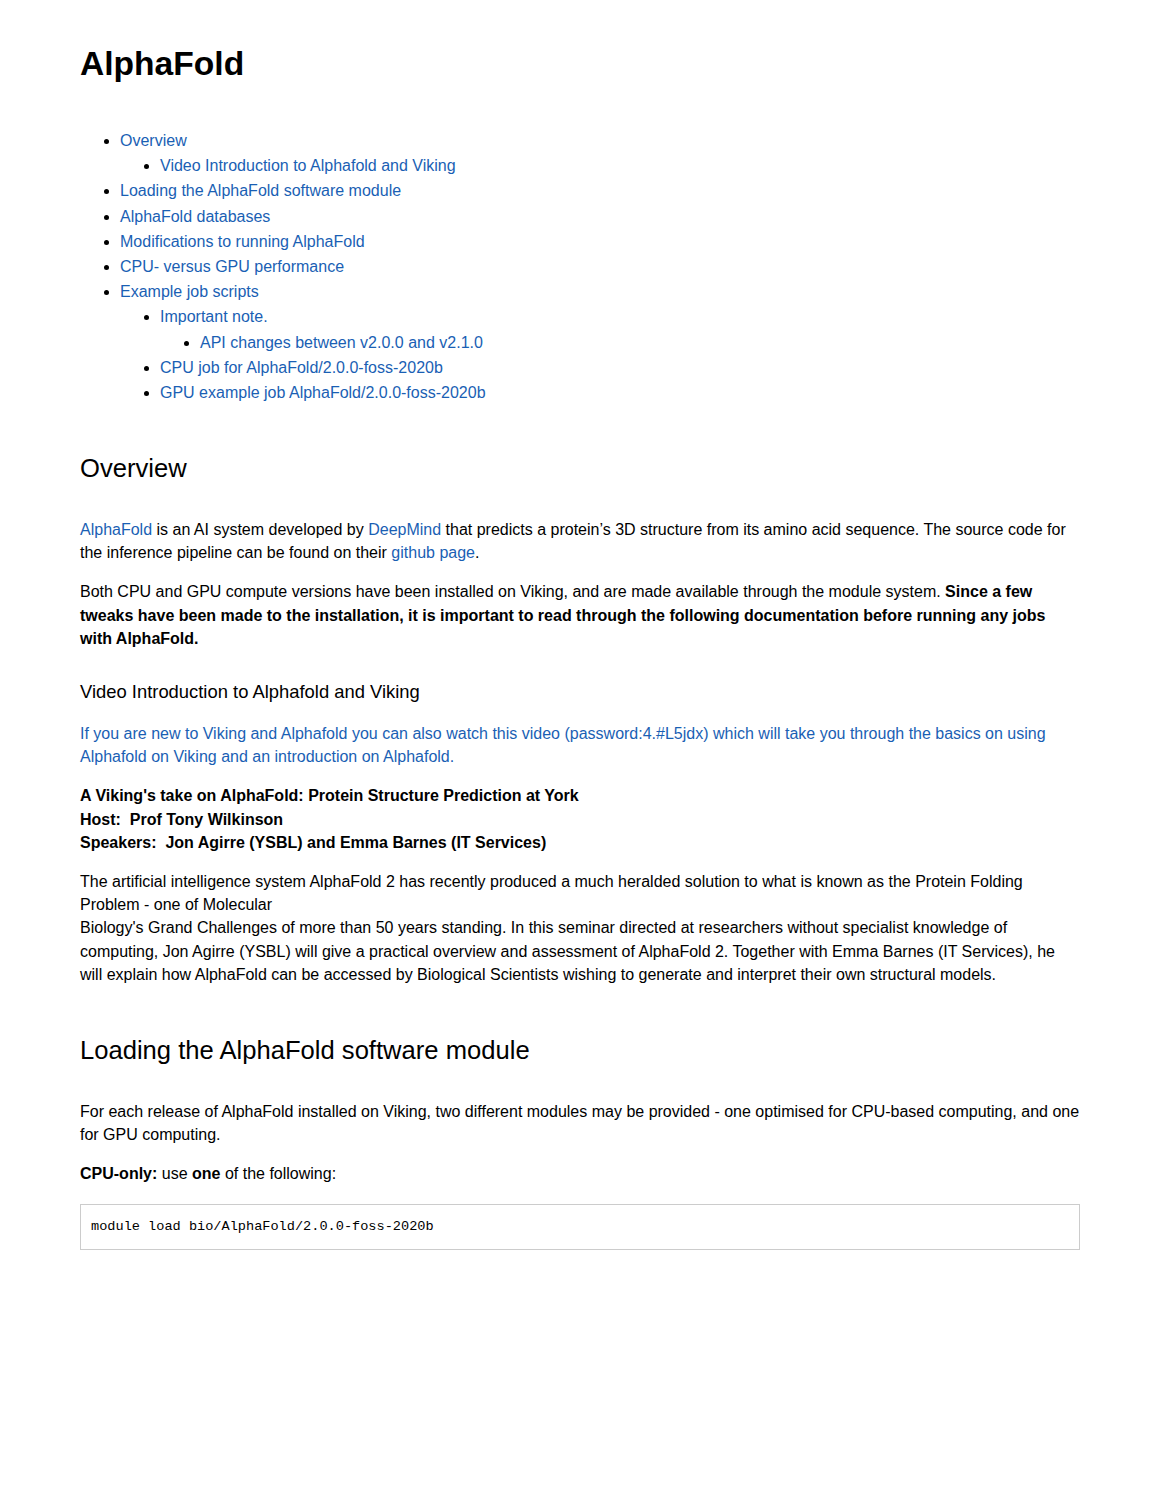AlphaFold
Overview
Video Introduction to Alphafold and Viking
Loading the AlphaFold software module
AlphaFold databases
Modifications to running AlphaFold
CPU- versus GPU performance
Example job scripts
Important note.
API changes between v2.0.0 and v2.1.0
CPU job for AlphaFold/2.0.0-foss-2020b
GPU example job AlphaFold/2.0.0-foss-2020b
Overview
AlphaFold is an AI system developed by DeepMind that predicts a protein’s 3D structure from its amino acid sequence. The source code for the inference pipeline can be found on their github page.
Both CPU and GPU compute versions have been installed on Viking, and are made available through the module system. Since a few tweaks have been made to the installation, it is important to read through the following documentation before running any jobs with AlphaFold.
Video Introduction to Alphafold and Viking
If you are new to Viking and Alphafold you can also watch this video (password:4.#L5jdx) which will take you through the basics on using Alphafold on Viking and an introduction on Alphafold.
A Viking's take on AlphaFold: Protein Structure Prediction at York
Host: Prof Tony Wilkinson
Speakers: Jon Agirre (YSBL) and Emma Barnes (IT Services)
The artificial intelligence system AlphaFold 2 has recently produced a much heralded solution to what is known as the Protein Folding Problem - one of Molecular
Biology's Grand Challenges of more than 50 years standing. In this seminar directed at researchers without specialist knowledge of computing, Jon Agirre (YSBL) will give a practical overview and assessment of AlphaFold 2. Together with Emma Barnes (IT Services), he will explain how AlphaFold can be accessed by Biological Scientists wishing to generate and interpret their own structural models.
Loading the AlphaFold software module
For each release of AlphaFold installed on Viking, two different modules may be provided - one optimised for CPU-based computing, and one for GPU computing.
CPU-only: use one of the following:
module load bio/AlphaFold/2.0.0-foss-2020b